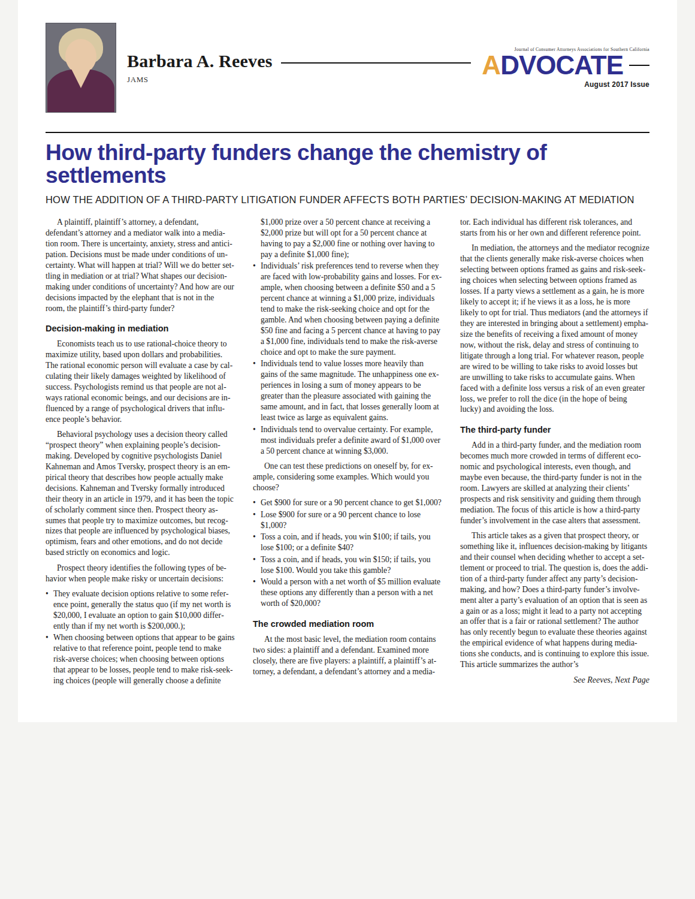Barbara A. Reeves
JAMS
Journal of Consumer Attorneys Associations for Southern California
ADVOCATE
August 2017 Issue
How third-party funders change the chemistry of settlements
How the addition of a third-party litigation funder affects both parties’ decision-making at mediation
A plaintiff, plaintiff’s attorney, a defendant, defendant’s attorney and a mediator walk into a mediation room. There is uncertainty, anxiety, stress and anticipation. Decisions must be made under conditions of uncertainty. What will happen at trial? Will we do better settling in mediation or at trial? What shapes our decision-making under conditions of uncertainty? And how are our decisions impacted by the elephant that is not in the room, the plaintiff’s third-party funder?
Decision-making in mediation
Economists teach us to use rational-choice theory to maximize utility, based upon dollars and probabilities. The rational economic person will evaluate a case by calculating their likely damages weighted by likelihood of success. Psychologists remind us that people are not always rational economic beings, and our decisions are influenced by a range of psychological drivers that influence people’s behavior.
Behavioral psychology uses a decision theory called “prospect theory” when explaining people’s decision-making. Developed by cognitive psychologists Daniel Kahneman and Amos Tversky, prospect theory is an empirical theory that describes how people actually make decisions. Kahneman and Tversky formally introduced their theory in an article in 1979, and it has been the topic of scholarly comment since then. Prospect theory assumes that people try to maximize outcomes, but recognizes that people are influenced by psychological biases, optimism, fears and other emotions, and do not decide based strictly on economics and logic.
Prospect theory identifies the following types of behavior when people make risky or uncertain decisions:
They evaluate decision options relative to some reference point, generally the status quo (if my net worth is $20,000, I evaluate an option to gain $10,000 differently than if my net worth is $200,000.);
When choosing between options that appear to be gains relative to that reference point, people tend to make risk-averse choices; when choosing between options that appear to be losses, people tend to make risk-seeking choices (people will generally choose a definite $1,000 prize over a 50 percent chance at receiving a $2,000 prize but will opt for a 50 percent chance at having to pay a $2,000 fine or nothing over having to pay a definite $1,000 fine);
Individuals’ risk preferences tend to reverse when they are faced with low-probability gains and losses. For example, when choosing between a definite $50 and a 5 percent chance at winning a $1,000 prize, individuals tend to make the risk-seeking choice and opt for the gamble. And when choosing between paying a definite $50 fine and facing a 5 percent chance at having to pay a $1,000 fine, individuals tend to make the risk-averse choice and opt to make the sure payment.
Individuals tend to value losses more heavily than gains of the same magnitude. The unhappiness one experiences in losing a sum of money appears to be greater than the pleasure associated with gaining the same amount, and in fact, that losses generally loom at least twice as large as equivalent gains.
Individuals tend to overvalue certainty. For example, most individuals prefer a definite award of $1,000 over a 50 percent chance at winning $3,000.
One can test these predictions on oneself by, for example, considering some examples. Which would you choose?
Get $900 for sure or a 90 percent chance to get $1,000?
Lose $900 for sure or a 90 percent chance to lose $1,000?
Toss a coin, and if heads, you win $100; if tails, you lose $100; or a definite $40?
Toss a coin, and if heads, you win $150; if tails, you lose $100. Would you take this gamble?
Would a person with a net worth of $5 million evaluate these options any differently than a person with a net worth of $20,000?
The crowded mediation room
At the most basic level, the mediation room contains two sides: a plaintiff and a defendant. Examined more closely, there are five players: a plaintiff, a plaintiff’s attorney, a defendant, a defendant’s attorney and a mediator. Each individual has different risk tolerances, and starts from his or her own and different reference point.
In mediation, the attorneys and the mediator recognize that the clients generally make risk-averse choices when selecting between options framed as gains and risk-seeking choices when selecting between options framed as losses. If a party views a settlement as a gain, he is more likely to accept it; if he views it as a loss, he is more likely to opt for trial. Thus mediators (and the attorneys if they are interested in bringing about a settlement) emphasize the benefits of receiving a fixed amount of money now, without the risk, delay and stress of continuing to litigate through a long trial. For whatever reason, people are wired to be willing to take risks to avoid losses but are unwilling to take risks to accumulate gains. When faced with a definite loss versus a risk of an even greater loss, we prefer to roll the dice (in the hope of being lucky) and avoiding the loss.
The third-party funder
Add in a third-party funder, and the mediation room becomes much more crowded in terms of different economic and psychological interests, even though, and maybe even because, the third-party funder is not in the room. Lawyers are skilled at analyzing their clients’ prospects and risk sensitivity and guiding them through mediation. The focus of this article is how a third-party funder’s involvement in the case alters that assessment.
This article takes as a given that prospect theory, or something like it, influences decision-making by litigants and their counsel when deciding whether to accept a settlement or proceed to trial. The question is, does the addition of a third-party funder affect any party’s decision-making, and how? Does a third-party funder’s involvement alter a party’s evaluation of an option that is seen as a gain or as a loss; might it lead to a party not accepting an offer that is a fair or rational settlement? The author has only recently begun to evaluate these theories against the empirical evidence of what happens during mediations she conducts, and is continuing to explore this issue. This article summarizes the author’s
See Reeves, Next Page